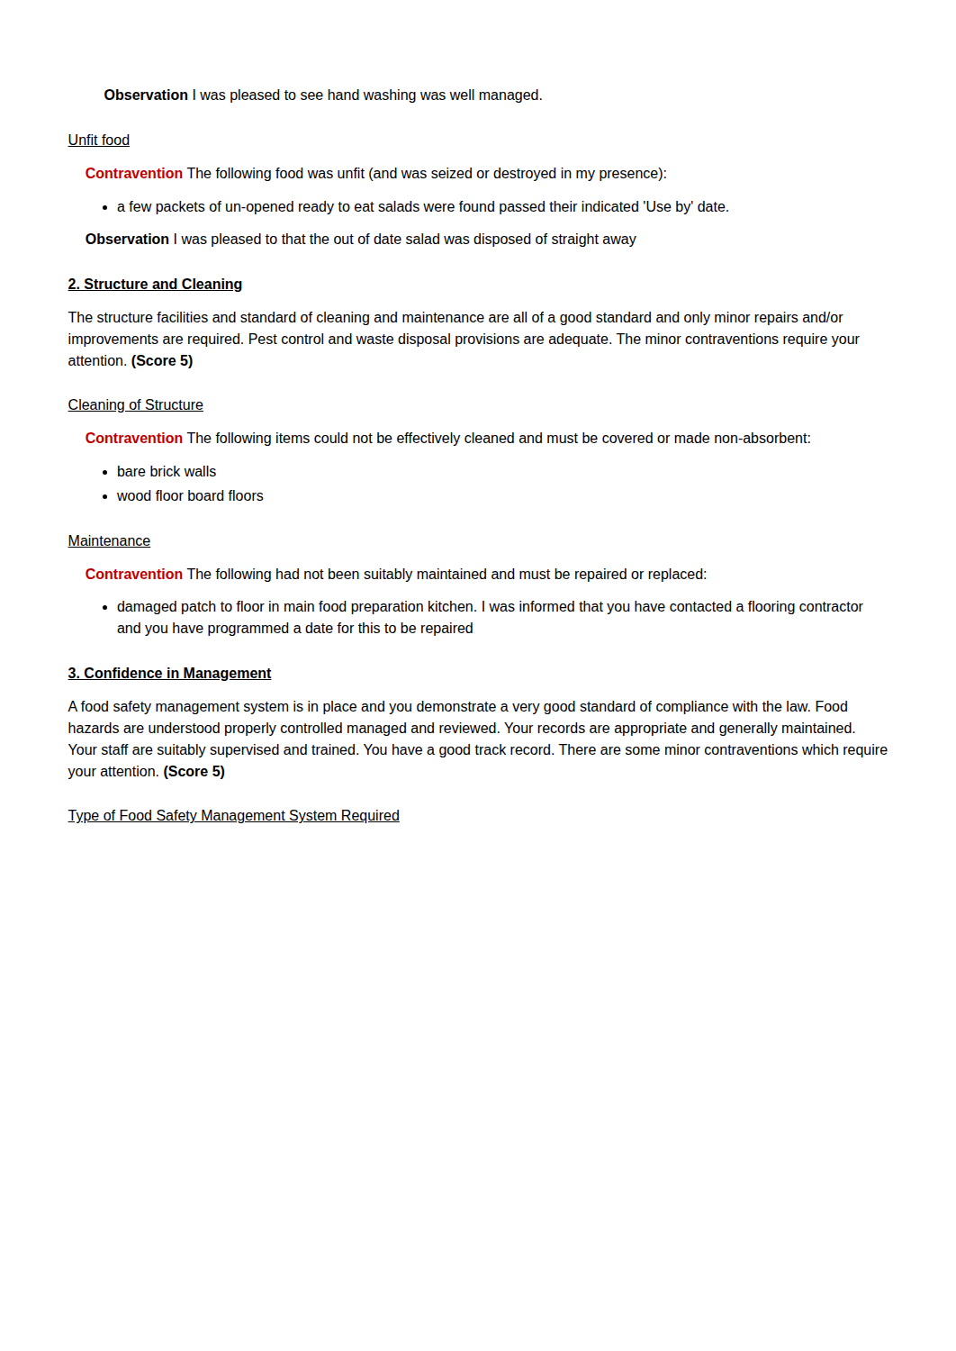Observation I was pleased to see hand washing was well managed.
Unfit food
Contravention The following food was unfit (and was seized or destroyed in my presence):
a few packets of un-opened ready to eat salads were found passed their indicated 'Use by' date.
Observation I was pleased to that the out of date salad was disposed of straight away
2. Structure and Cleaning
The structure facilities and standard of cleaning and maintenance are all of a good standard and only minor repairs and/or improvements are required. Pest control and waste disposal provisions are adequate. The minor contraventions require your attention. (Score 5)
Cleaning of Structure
Contravention The following items could not be effectively cleaned and must be covered or made non-absorbent:
bare brick walls
wood floor board floors
Maintenance
Contravention The following had not been suitably maintained and must be repaired or replaced:
damaged patch to floor in main food preparation kitchen. I was informed that you have contacted a flooring contractor and you have programmed a date for this to be repaired
3. Confidence in Management
A food safety management system is in place and you demonstrate a very good standard of compliance with the law. Food hazards are understood properly controlled managed and reviewed. Your records are appropriate and generally maintained. Your staff are suitably supervised and trained. You have a good track record. There are some minor contraventions which require your attention. (Score 5)
Type of Food Safety Management System Required